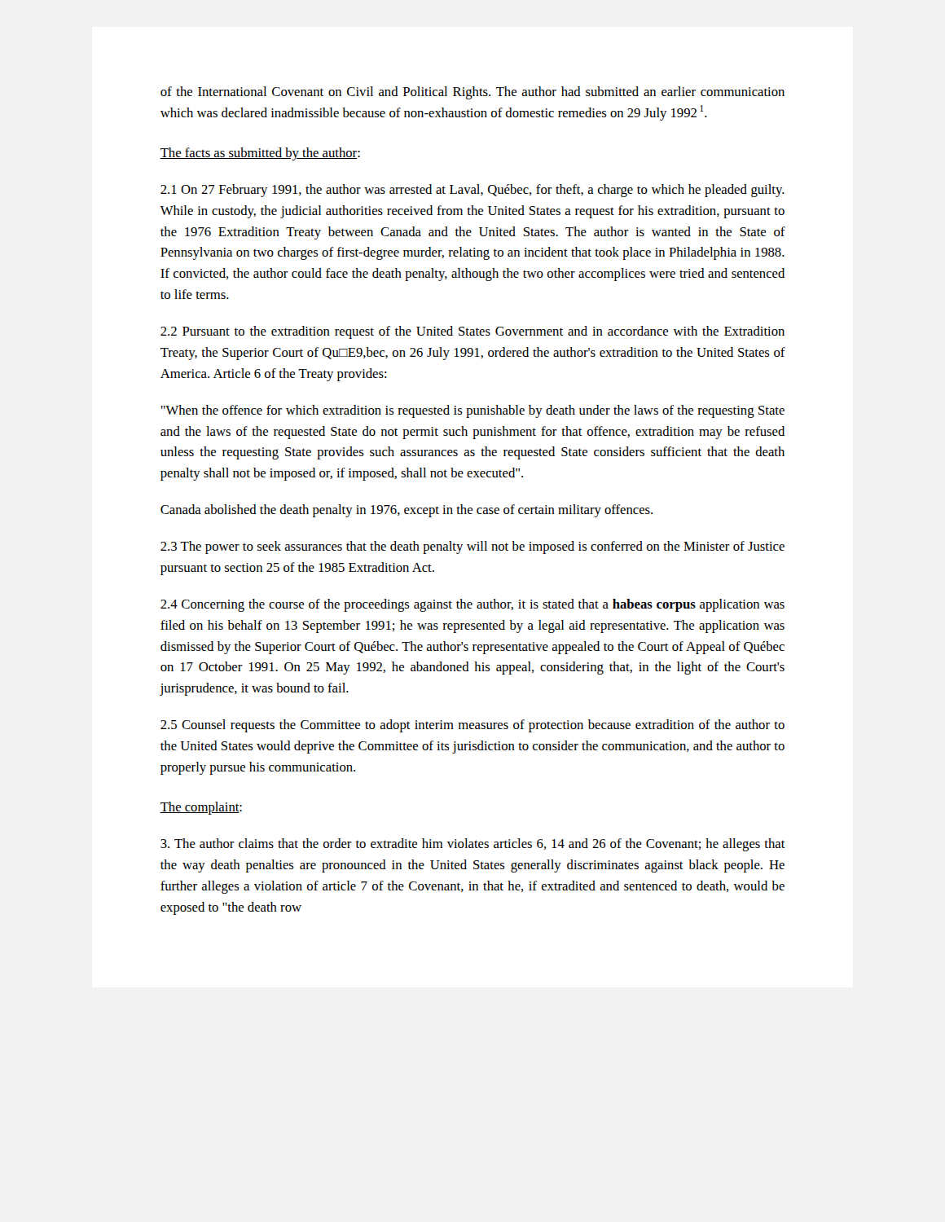of the International Covenant on Civil and Political Rights. The author had submitted an earlier communication which was declared inadmissible because of non-exhaustion of domestic remedies on 29 July 1992 1.
The facts as submitted by the author:
2.1 On 27 February 1991, the author was arrested at Laval, Québec, for theft, a charge to which he pleaded guilty. While in custody, the judicial authorities received from the United States a request for his extradition, pursuant to the 1976 Extradition Treaty between Canada and the United States. The author is wanted in the State of Pennsylvania on two charges of first-degree murder, relating to an incident that took place in Philadelphia in 1988. If convicted, the author could face the death penalty, although the two other accomplices were tried and sentenced to life terms.
2.2 Pursuant to the extradition request of the United States Government and in accordance with the Extradition Treaty, the Superior Court of Qu□E9,bec, on 26 July 1991, ordered the author's extradition to the United States of America. Article 6 of the Treaty provides:
"When the offence for which extradition is requested is punishable by death under the laws of the requesting State and the laws of the requested State do not permit such punishment for that offence, extradition may be refused unless the requesting State provides such assurances as the requested State considers sufficient that the death penalty shall not be imposed or, if imposed, shall not be executed".
Canada abolished the death penalty in 1976, except in the case of certain military offences.
2.3 The power to seek assurances that the death penalty will not be imposed is conferred on the Minister of Justice pursuant to section 25 of the 1985 Extradition Act.
2.4 Concerning the course of the proceedings against the author, it is stated that a habeas corpus application was filed on his behalf on 13 September 1991; he was represented by a legal aid representative. The application was dismissed by the Superior Court of Québec. The author's representative appealed to the Court of Appeal of Québec on 17 October 1991. On 25 May 1992, he abandoned his appeal, considering that, in the light of the Court's jurisprudence, it was bound to fail.
2.5 Counsel requests the Committee to adopt interim measures of protection because extradition of the author to the United States would deprive the Committee of its jurisdiction to consider the communication, and the author to properly pursue his communication.
The complaint:
3. The author claims that the order to extradite him violates articles 6, 14 and 26 of the Covenant; he alleges that the way death penalties are pronounced in the United States generally discriminates against black people. He further alleges a violation of article 7 of the Covenant, in that he, if extradited and sentenced to death, would be exposed to "the death row